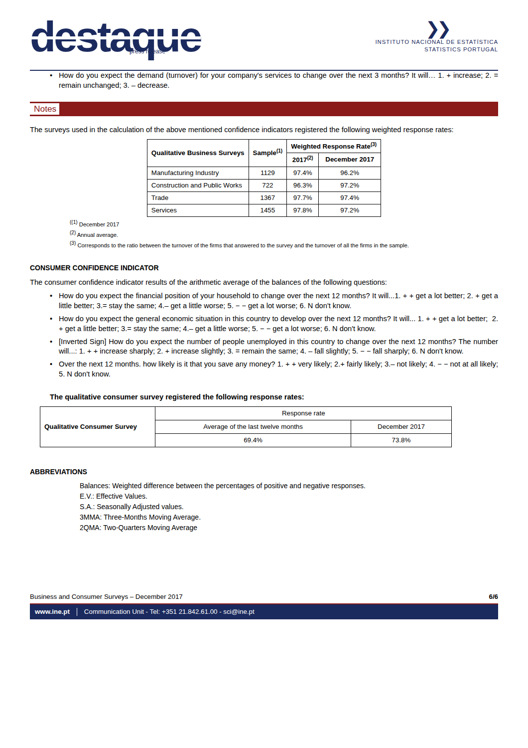destaque
press release
❯❯
INSTITUTO NACIONAL DE ESTATÍSTICA
STATISTICS PORTUGAL
How do you expect the demand (turnover) for your company's services to change over the next 3 months? It will… 1. + increase; 2. = remain unchanged; 3. – decrease.
Notes
The surveys used in the calculation of the above mentioned confidence indicators registered the following weighted response rates:
| Qualitative Business Surveys | Sample (1) | Weighted Response Rate (3) |
| --- | --- | --- |
| 2017 (2) | December 2017 |
| Manufacturing Industry | 1129 | 97.4% | 96.2% |
| Construction and Public Works | 722 | 96.3% | 97.2% |
| Trade | 1367 | 97.7% | 97.4% |
| Services | 1455 | 97.8% | 97.2% |
((1) December 2017
(2) Annual average.
(3) Corresponds to the ratio between the turnover of the firms that answered to the survey and the turnover of all the firms in the sample.
CONSUMER CONFIDENCE INDICATOR
The consumer confidence indicator results of the arithmetic average of the balances of the following questions:
How do you expect the financial position of your household to change over the next 12 months? It will...1. + + get a lot better; 2. + get a little better; 3.= stay the same; 4.– get a little worse; 5. − − get a lot worse; 6. N don't know.
How do you expect the general economic situation in this country to develop over the next 12 months? It will... 1. + + get a lot better; 2. + get a little better; 3.= stay the same; 4.– get a little worse; 5. − − get a lot worse; 6. N don't know.
[Inverted Sign] How do you expect the number of people unemployed in this country to change over the next 12 months? The number will...: 1. + + increase sharply; 2. + increase slightly; 3. = remain the same; 4. – fall slightly; 5. − − fall sharply; 6. N don't know.
Over the next 12 months. how likely is it that you save any money? 1. + + very likely; 2.+ fairly likely; 3.– not likely; 4. − − not at all likely; 5. N don't know.
The qualitative consumer survey registered the following response rates:
| Qualitative Consumer Survey | Response rate |
| Average of the last twelve months | December 2017 |
| 69.4% | 73.8% |
ABBREVIATIONS
Balances: Weighted difference between the percentages of positive and negative responses.
E.V.: Effective Values.
S.A.: Seasonally Adjusted values.
3MMA: Three-Months Moving Average.
2QMA: Two-Quarters Moving Average
Business and Consumer Surveys – December 2017
6/6
www.ine.pt Communication Unit - Tel: +351 21.842.61.00 - sci@ine.pt